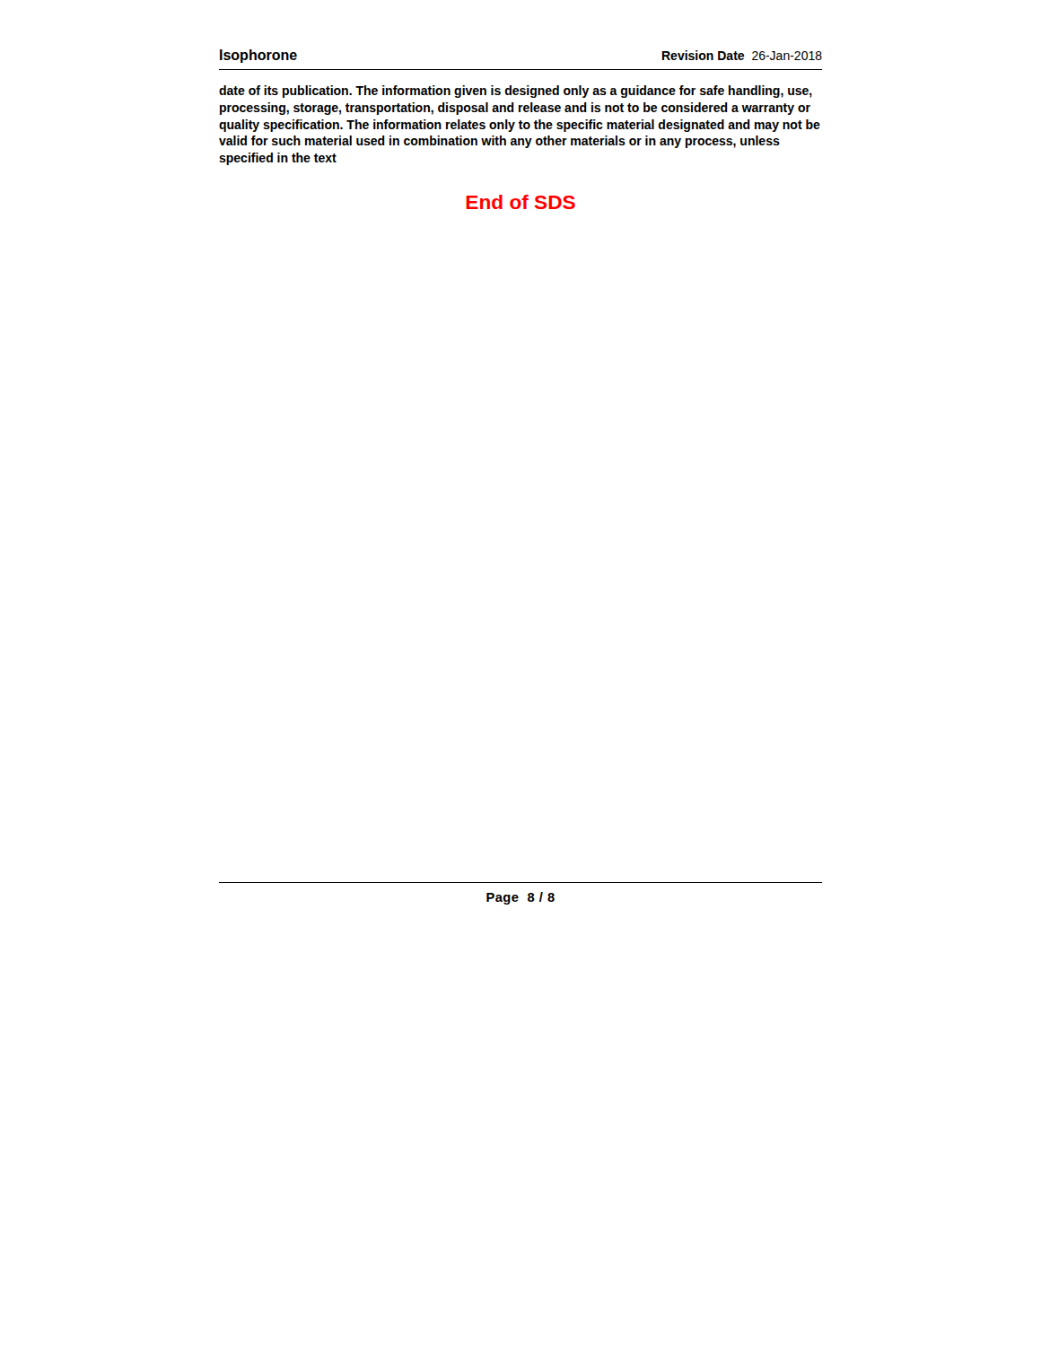Isophorone Revision Date 26-Jan-2018
date of its publication. The information given is designed only as a guidance for safe handling, use, processing, storage, transportation, disposal and release and is not to be considered a warranty or quality specification. The information relates only to the specific material designated and may not be valid for such material used in combination with any other materials or in any process, unless specified in the text
End of SDS
Page 8 / 8